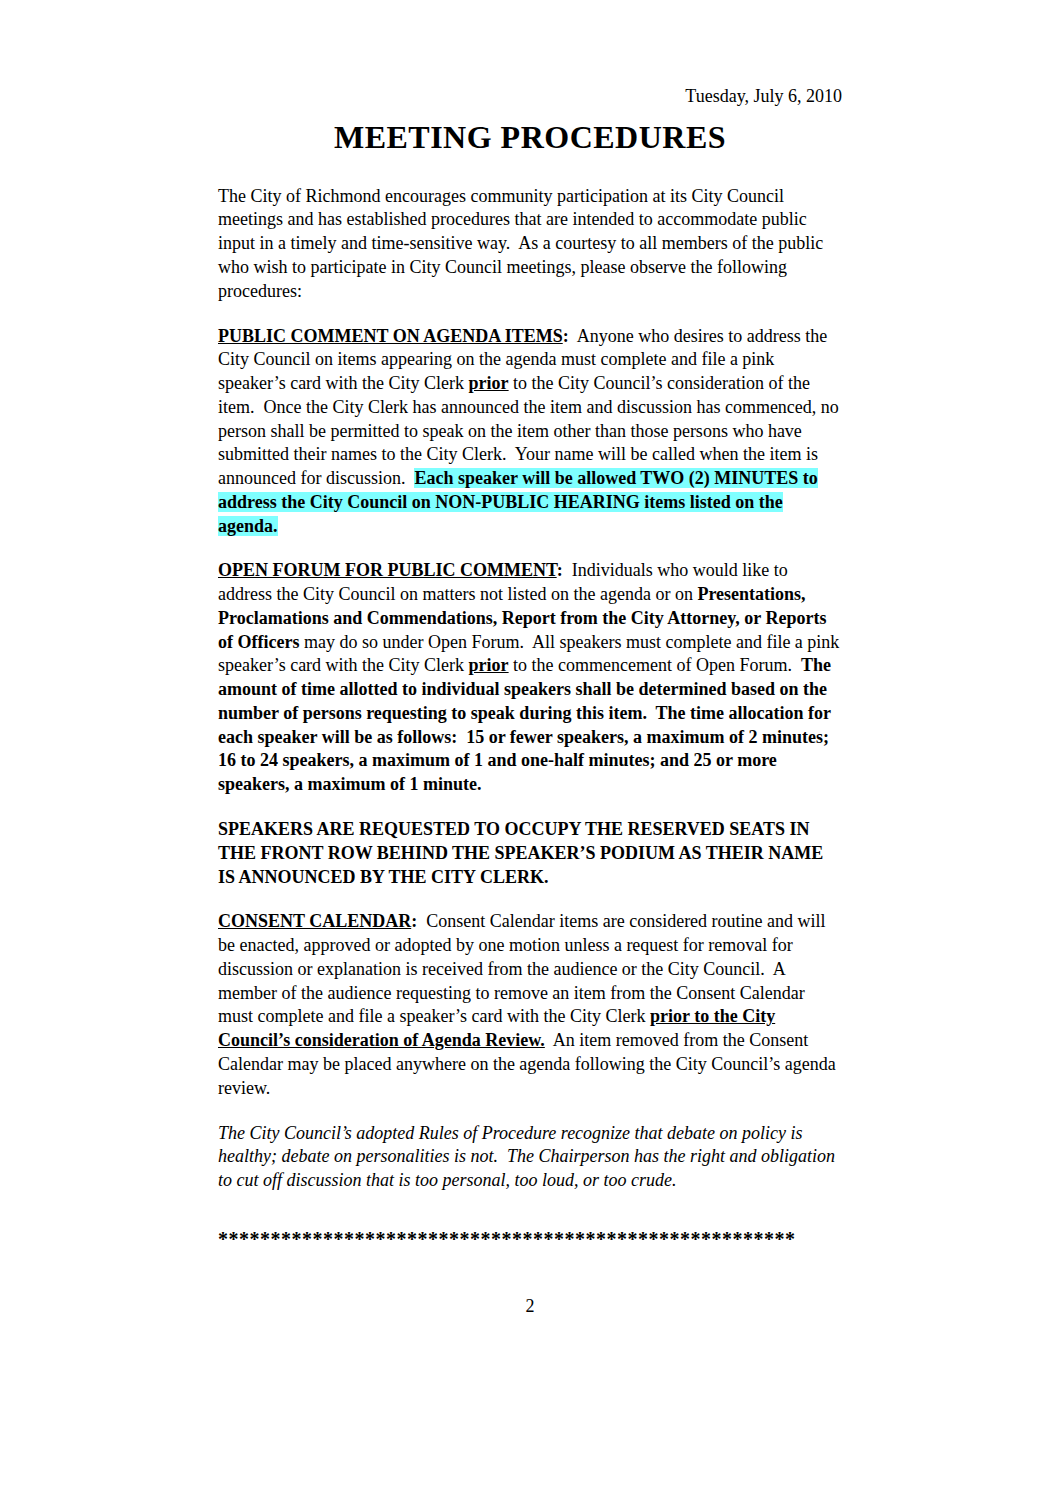Tuesday, July 6, 2010
MEETING PROCEDURES
The City of Richmond encourages community participation at its City Council meetings and has established procedures that are intended to accommodate public input in a timely and time-sensitive way. As a courtesy to all members of the public who wish to participate in City Council meetings, please observe the following procedures:
PUBLIC COMMENT ON AGENDA ITEMS: Anyone who desires to address the City Council on items appearing on the agenda must complete and file a pink speaker’s card with the City Clerk prior to the City Council’s consideration of the item. Once the City Clerk has announced the item and discussion has commenced, no person shall be permitted to speak on the item other than those persons who have submitted their names to the City Clerk. Your name will be called when the item is announced for discussion. Each speaker will be allowed TWO (2) MINUTES to address the City Council on NON-PUBLIC HEARING items listed on the agenda.
OPEN FORUM FOR PUBLIC COMMENT: Individuals who would like to address the City Council on matters not listed on the agenda or on Presentations, Proclamations and Commendations, Report from the City Attorney, or Reports of Officers may do so under Open Forum. All speakers must complete and file a pink speaker’s card with the City Clerk prior to the commencement of Open Forum. The amount of time allotted to individual speakers shall be determined based on the number of persons requesting to speak during this item. The time allocation for each speaker will be as follows: 15 or fewer speakers, a maximum of 2 minutes; 16 to 24 speakers, a maximum of 1 and one-half minutes; and 25 or more speakers, a maximum of 1 minute.
SPEAKERS ARE REQUESTED TO OCCUPY THE RESERVED SEATS IN THE FRONT ROW BEHIND THE SPEAKER’S PODIUM AS THEIR NAME IS ANNOUNCED BY THE CITY CLERK.
CONSENT CALENDAR: Consent Calendar items are considered routine and will be enacted, approved or adopted by one motion unless a request for removal for discussion or explanation is received from the audience or the City Council. A member of the audience requesting to remove an item from the Consent Calendar must complete and file a speaker’s card with the City Clerk prior to the City Council’s consideration of Agenda Review. An item removed from the Consent Calendar may be placed anywhere on the agenda following the City Council’s agenda review.
The City Council’s adopted Rules of Procedure recognize that debate on policy is healthy; debate on personalities is not. The Chairperson has the right and obligation to cut off discussion that is too personal, too loud, or too crude.
*******************************************************
2